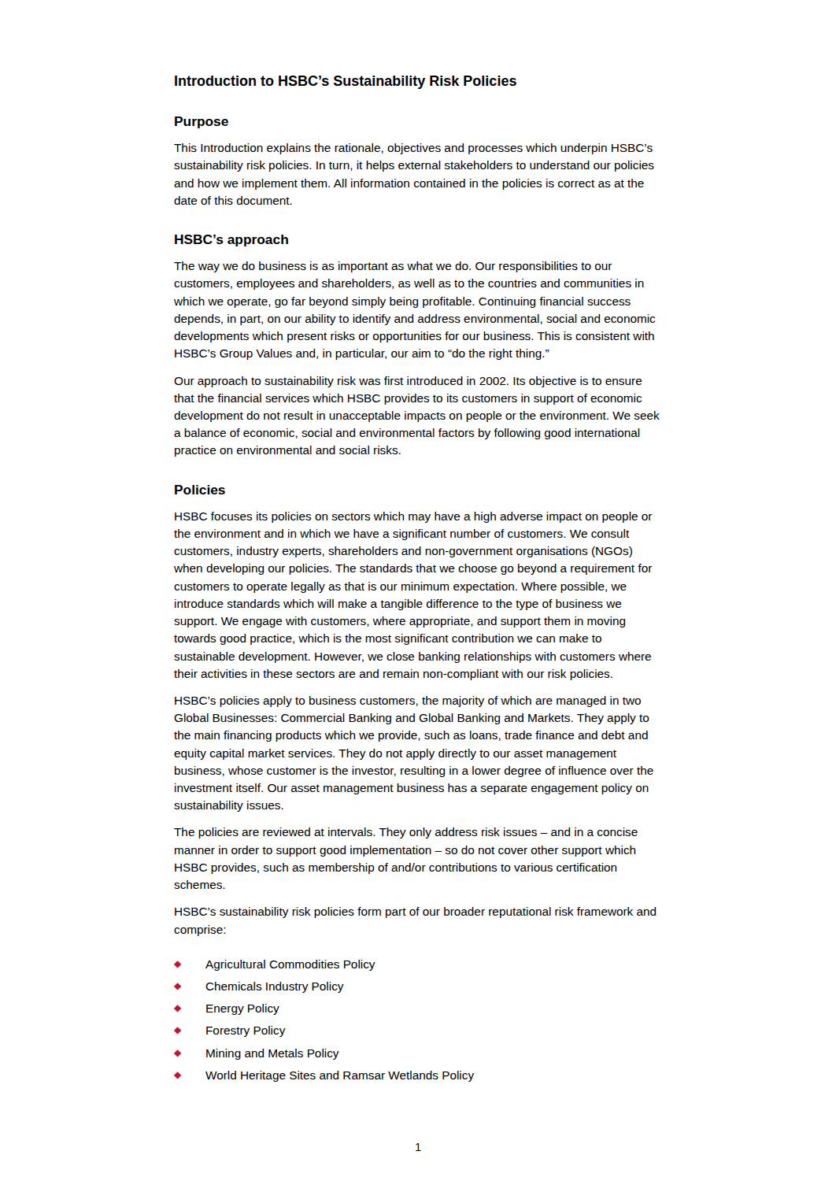Introduction to HSBC’s Sustainability Risk Policies
Purpose
This Introduction explains the rationale, objectives and processes which underpin HSBC’s sustainability risk policies. In turn, it helps external stakeholders to understand our policies and how we implement them. All information contained in the policies is correct as at the date of this document.
HSBC’s approach
The way we do business is as important as what we do. Our responsibilities to our customers, employees and shareholders, as well as to the countries and communities in which we operate, go far beyond simply being profitable. Continuing financial success depends, in part, on our ability to identify and address environmental, social and economic developments which present risks or opportunities for our business. This is consistent with HSBC’s Group Values and, in particular, our aim to “do the right thing.”
Our approach to sustainability risk was first introduced in 2002. Its objective is to ensure that the financial services which HSBC provides to its customers in support of economic development do not result in unacceptable impacts on people or the environment. We seek a balance of economic, social and environmental factors by following good international practice on environmental and social risks.
Policies
HSBC focuses its policies on sectors which may have a high adverse impact on people or the environment and in which we have a significant number of customers. We consult customers, industry experts, shareholders and non-government organisations (NGOs) when developing our policies. The standards that we choose go beyond a requirement for customers to operate legally as that is our minimum expectation. Where possible, we introduce standards which will make a tangible difference to the type of business we support. We engage with customers, where appropriate, and support them in moving towards good practice, which is the most significant contribution we can make to sustainable development. However, we close banking relationships with customers where their activities in these sectors are and remain non-compliant with our risk policies.
HSBC’s policies apply to business customers, the majority of which are managed in two Global Businesses: Commercial Banking and Global Banking and Markets. They apply to the main financing products which we provide, such as loans, trade finance and debt and equity capital market services. They do not apply directly to our asset management business, whose customer is the investor, resulting in a lower degree of influence over the investment itself. Our asset management business has a separate engagement policy on sustainability issues.
The policies are reviewed at intervals. They only address risk issues – and in a concise manner in order to support good implementation – so do not cover other support which HSBC provides, such as membership of and/or contributions to various certification schemes.
HSBC’s sustainability risk policies form part of our broader reputational risk framework and comprise:
Agricultural Commodities Policy
Chemicals Industry Policy
Energy Policy
Forestry Policy
Mining and Metals Policy
World Heritage Sites and Ramsar Wetlands Policy
1